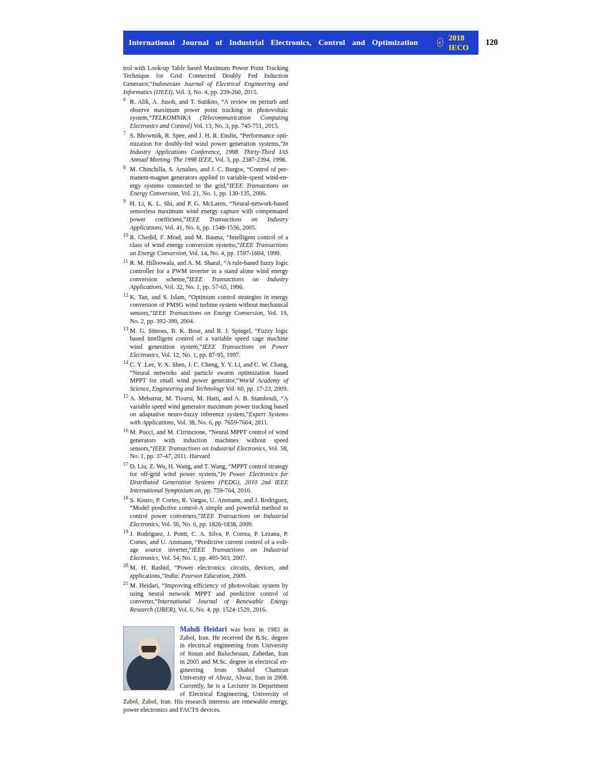International Journal of Industrial Electronics, Control and Optimization
c 2018 IECO
120
trol with Look-up Table based Maximum Power Point Tracking Technique for Grid Connected Doubly Fed Induction Generator,”Indonesian Journal of Electrical Engineering and Informatics (IJEEI), Vol. 3, No. 4, pp. 239-260, 2015.
6 R. Alik, A. Jusoh, and T. Sutikno, “A review on perturb and observe maximum power point tracking in photovoltaic system,”TELKOMNIKA (Telecommunication Computing Electronics and Control) Vol. 13, No. 3, pp. 745-751, 2015.
7 S. Bhowmik, R. Spee, and J. H. R. Enslin, “Performance optimization for doubly-fed wind power generation systems,”In Industry Applications Conference, 1998. Thirty-Third IAS Annual Meeting. The 1998 IEEE, Vol. 3, pp. 2387-2394, 1998.
8 M. Chinchilla, S. Arnaltes, and J. C. Burgos, “Control of permanent-magnet generators applied to variable-speed wind-energy systems connected to the grid,”IEEE Transactions on Energy Conversion, Vol. 21, No. 1, pp. 130-135, 2006.
9 H. Li, K. L. Shi, and P. G. McLaren, “Neural-network-based sensorless maximum wind energy capture with compensated power coefficient,”IEEE Transactions on Industry Applications, Vol. 41, No. 6, pp. 1548-1556, 2005.
10 R. Chedid, F. Mrad, and M. Basma, “Intelligent control of a class of wind energy conversion systems,”IEEE Transactions on Energy Conversion, Vol. 14, No. 4, pp. 1597-1604, 1999.
11 R. M. Hilloowala, and A. M. Sharaf, “A rule-based fuzzy logic controller for a PWM inverter in a stand alone wind energy conversion scheme,”IEEE Transactions on Industry Applications, Vol. 32, No. 1, pp. 57-65, 1996.
12 K. Tan, and S. Islam, “Optimum control strategies in energy conversion of PMSG wind turbine system without mechanical sensors,”IEEE Transactions on Energy Conversion, Vol. 19, No. 2, pp. 392-399, 2004.
13 M. G. Simoes, B. K. Bose, and R. J. Spiegel, “Fuzzy logic based intelligent control of a variable speed cage machine wind generation system,”IEEE Transactions on Power Electronics, Vol. 12, No. 1, pp. 87-95, 1997.
14 C. Y .Lee, Y. X. Shen, J. C. Cheng, Y. Y. Li, and C. W. Chang, “Neural networks and particle swarm optimization based MPPT for small wind power generator,”World Academy of Science, Engineering and Technology Vol. 60, pp. 17-23, 2009.
15 A. Meharrar, M. Tioursi, M. Hatti, and A. B. Stambouli, “A variable speed wind generator maximum power tracking based on adaptative neuro-fuzzy inference system,”Expert Systems with Applications, Vol. 38, No. 6, pp. 7659-7664, 2011.
16 M. Pucci, and M. Cirrincione, “Neural MPPT control of wind generators with induction machines without speed sensors,”IEEE Transactions on Industrial Electronics, Vol. 58, No. 1, pp. 37-47, 2011. Harvard
17 D. Liu, Z. Wu, H. Wang, and T. Wang, “MPPT control strategy for off-grid wind power system,”In Power Electronics for Distributed Generation Systems (PEDG), 2010 2nd IEEE International Symposium on, pp. 759-764, 2010.
18 S. Kouro, P. Cortes, R. Vargas, U. Ammann, and J. Rodriguez, “Model predictive control-A simple and powerful method to control power converters,”IEEE Transactions on Industrial Electronics, Vol. 56, No. 6, pp. 1826-1838, 2009.
19 J. Rodriguez, J. Pontt, C. A. Silva, P. Correa, P. Lezana, P. Cortes, and U. Ammann, “Predictive current control of a voltage source inverter,”IEEE Transactions on Industrial Electronics, Vol. 54, No. 1, pp. 495-503, 2007.
20 M. H. Rashid, “Power electronics: circuits, devices, and applications,”India: Pearson Education, 2009.
21 M. Heidari, “Improving efficiency of photovoltaic system by using neural network MPPT and predictive control of converter,”International Journal of Renewable Energy Research (IJRER), Vol. 6, No. 4, pp. 1524-1529, 2016.
Mahdi Heidari was born in 1983 in Zabol, Iran. He received the B.Sc. degree in electrical engineering from University of Sistan and Baluchestan, Zahedan, Iran in 2005 and M.Sc. degree in electrical engineering from Shahid Chamran University of Ahvaz, Ahvaz, Iran in 2008. Currently, he is a Lecturer in Department of Electrical Engineering, University of Zabol, Zabol, Iran. His research interests are renewable energy, power electronics and FACTS devices.